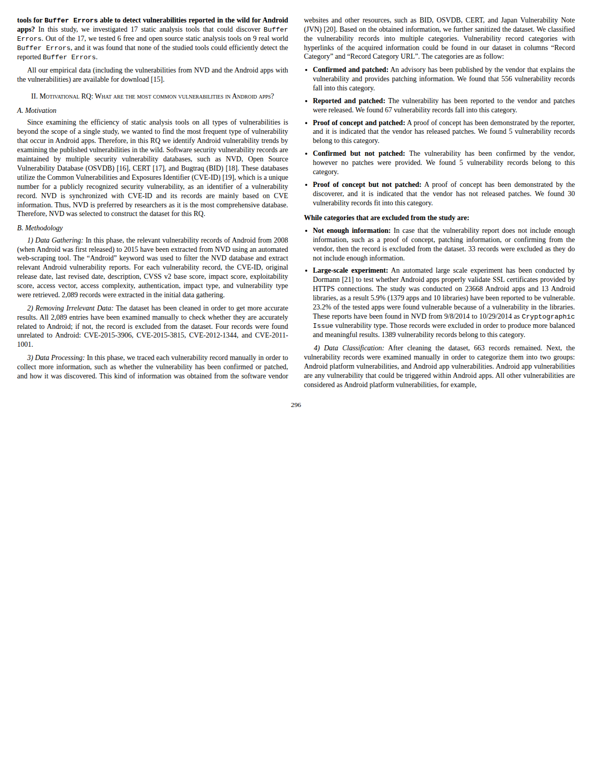tools for Buffer Errors able to detect vulnerabilities reported in the wild for Android apps? In this study, we investigated 17 static analysis tools that could discover Buffer Errors. Out of the 17, we tested 6 free and open source static analysis tools on 9 real world Buffer Errors, and it was found that none of the studied tools could efficiently detect the reported Buffer Errors.
All our empirical data (including the vulnerabilities from NVD and the Android apps with the vulnerabilities) are available for download [15].
II. Motivational RQ: What are the most common vulnerabilities in Android apps?
A. Motivation
Since examining the efficiency of static analysis tools on all types of vulnerabilities is beyond the scope of a single study, we wanted to find the most frequent type of vulnerability that occur in Android apps. Therefore, in this RQ we identify Android vulnerability trends by examining the published vulnerabilities in the wild. Software security vulnerability records are maintained by multiple security vulnerability databases, such as NVD, Open Source Vulnerability Database (OSVDB) [16], CERT [17], and Bugtraq (BID) [18]. These databases utilize the Common Vulnerabilities and Exposures Identifier (CVE-ID) [19], which is a unique number for a publicly recognized security vulnerability, as an identifier of a vulnerability record. NVD is synchronized with CVE-ID and its records are mainly based on CVE information. Thus, NVD is preferred by researchers as it is the most comprehensive database. Therefore, NVD was selected to construct the dataset for this RQ.
B. Methodology
1) Data Gathering: In this phase, the relevant vulnerability records of Android from 2008 (when Android was first released) to 2015 have been extracted from NVD using an automated web-scraping tool. The “Android” keyword was used to filter the NVD database and extract relevant Android vulnerability reports. For each vulnerability record, the CVE-ID, original release date, last revised date, description, CVSS v2 base score, impact score, exploitability score, access vector, access complexity, authentication, impact type, and vulnerability type were retrieved. 2,089 records were extracted in the initial data gathering.
2) Removing Irrelevant Data: The dataset has been cleaned in order to get more accurate results. All 2,089 entries have been examined manually to check whether they are accurately related to Android; if not, the record is excluded from the dataset. Four records were found unrelated to Android: CVE-2015-3906, CVE-2015-3815, CVE-2012-1344, and CVE-2011-1001.
3) Data Processing: In this phase, we traced each vulnerability record manually in order to collect more information, such as whether the vulnerability has been confirmed or patched, and how it was discovered. This kind of information was obtained from the software vendor websites and other resources, such as BID, OSVDB, CERT, and Japan Vulnerability Note (JVN) [20]. Based on the obtained information, we further sanitized the dataset. We classified the vulnerability records into multiple categories. Vulnerability record categories with hyperlinks of the acquired information could be found in our dataset in columns “Record Category” and “Record Category URL”. The categories are as follow:
Confirmed and patched: An advisory has been published by the vendor that explains the vulnerability and provides patching information. We found that 556 vulnerability records fall into this category.
Reported and patched: The vulnerability has been reported to the vendor and patches were released. We found 67 vulnerability records fall into this category.
Proof of concept and patched: A proof of concept has been demonstrated by the reporter, and it is indicated that the vendor has released patches. We found 5 vulnerability records belong to this category.
Confirmed but not patched: The vulnerability has been confirmed by the vendor, however no patches were provided. We found 5 vulnerability records belong to this category.
Proof of concept but not patched: A proof of concept has been demonstrated by the discoverer, and it is indicated that the vendor has not released patches. We found 30 vulnerability records fit into this category.
While categories that are excluded from the study are:
Not enough information: In case that the vulnerability report does not include enough information, such as a proof of concept, patching information, or confirming from the vendor, then the record is excluded from the dataset. 33 records were excluded as they do not include enough information.
Large-scale experiment: An automated large scale experiment has been conducted by Dormann [21] to test whether Android apps properly validate SSL certificates provided by HTTPS connections. The study was conducted on 23668 Android apps and 13 Android libraries, as a result 5.9% (1379 apps and 10 libraries) have been reported to be vulnerable. 23.2% of the tested apps were found vulnerable because of a vulnerability in the libraries. These reports have been found in NVD from 9/8/2014 to 10/29/2014 as Cryptographic Issue vulnerability type. Those records were excluded in order to produce more balanced and meaningful results. 1389 vulnerability records belong to this category.
4) Data Classification: After cleaning the dataset, 663 records remained. Next, the vulnerability records were examined manually in order to categorize them into two groups: Android platform vulnerabilities, and Android app vulnerabilities. Android app vulnerabilities are any vulnerability that could be triggered within Android apps. All other vulnerabilities are considered as Android platform vulnerabilities, for example,
296